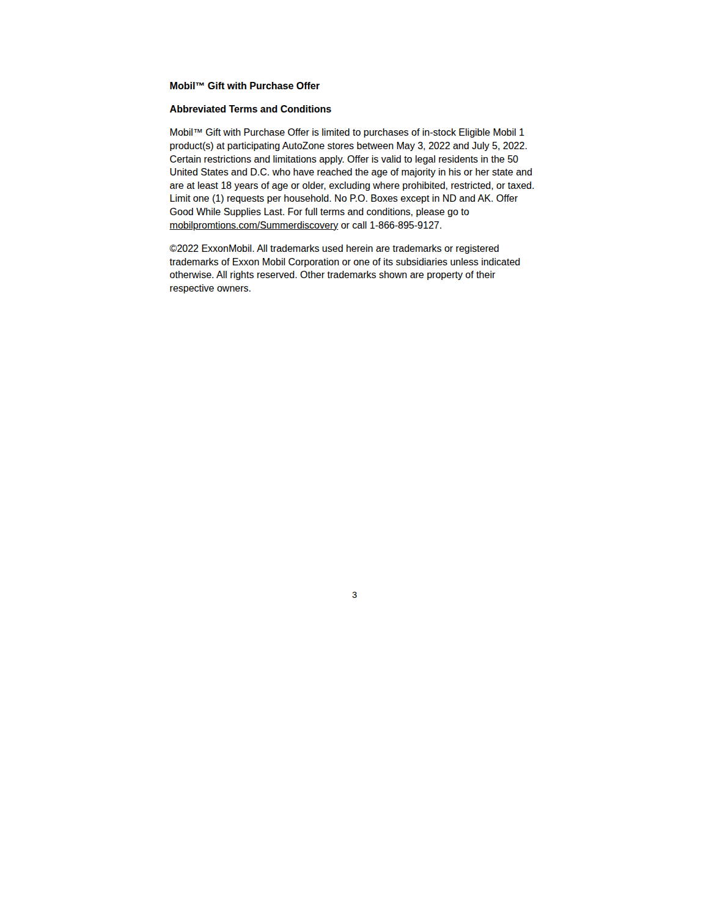Mobil™ Gift with Purchase Offer
Abbreviated Terms and Conditions
Mobil™ Gift with Purchase Offer is limited to purchases of in-stock Eligible Mobil 1 product(s) at participating AutoZone stores between May 3, 2022 and July 5, 2022. Certain restrictions and limitations apply. Offer is valid to legal residents in the 50 United States and D.C. who have reached the age of majority in his or her state and are at least 18 years of age or older, excluding where prohibited, restricted, or taxed. Limit one (1) requests per household. No P.O. Boxes except in ND and AK. Offer Good While Supplies Last. For full terms and conditions, please go to mobilpromtions.com/Summerdiscovery or call 1-866-895-9127.
©2022 ExxonMobil. All trademarks used herein are trademarks or registered trademarks of Exxon Mobil Corporation or one of its subsidiaries unless indicated otherwise. All rights reserved. Other trademarks shown are property of their respective owners.
3